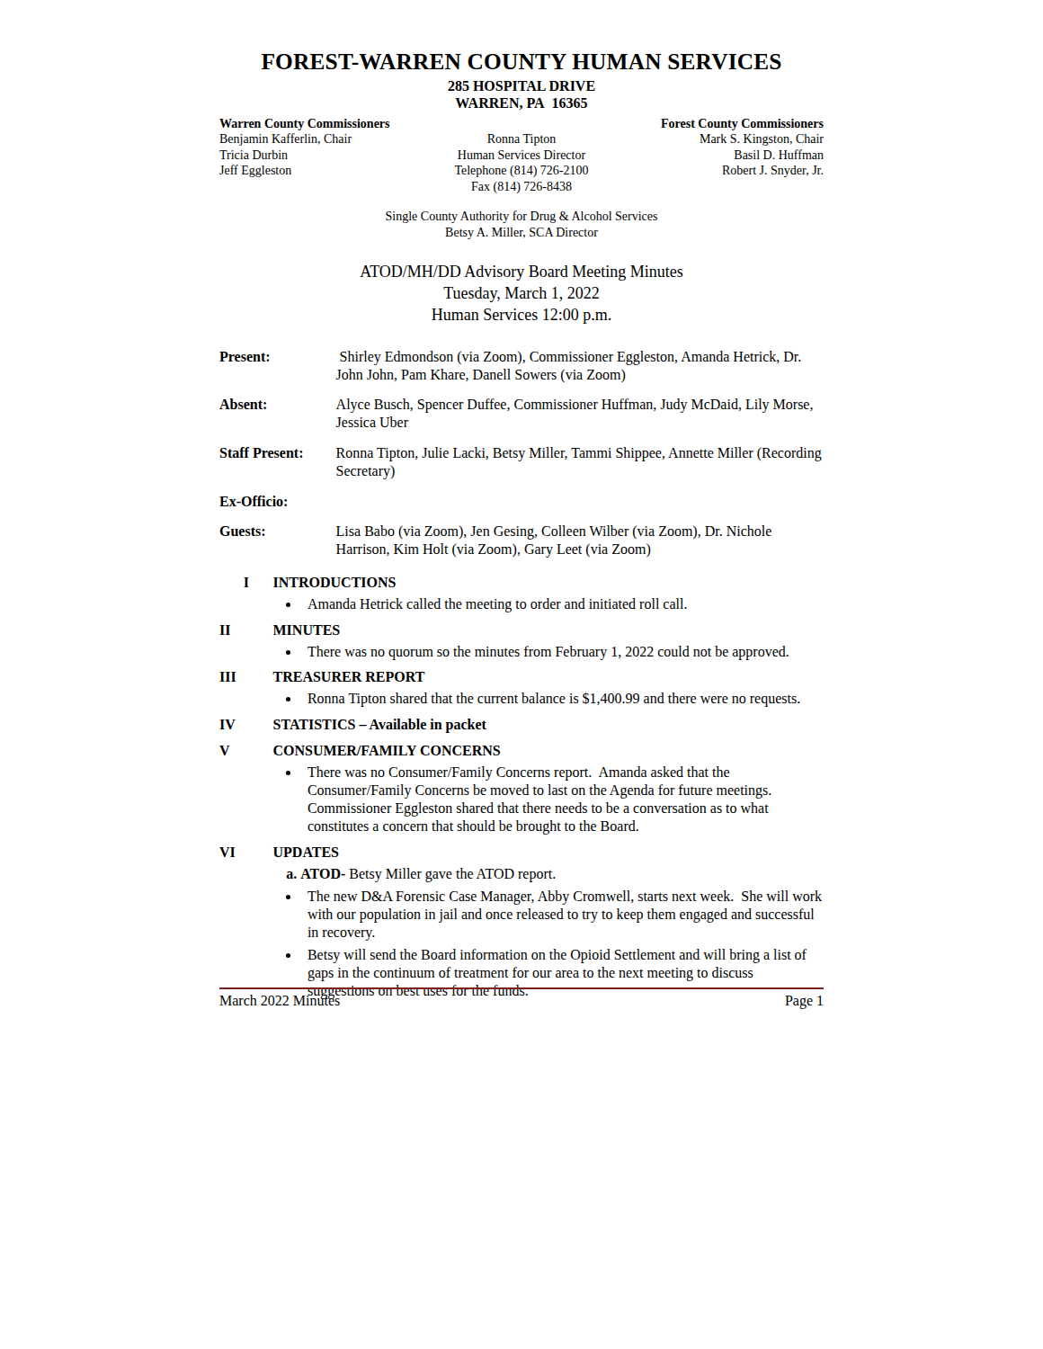FOREST-WARREN COUNTY HUMAN SERVICES
285 HOSPITAL DRIVE
WARREN, PA 16365
| Warren County Commissioners | | Forest County Commissioners |
| Benjamin Kafferlin, Chair | Ronna Tipton | Mark S. Kingston, Chair |
| Tricia Durbin | Human Services Director | Basil D. Huffman |
| Jeff Eggleston | Telephone (814) 726-2100 | Robert J. Snyder, Jr. |
| | Fax (814) 726-8438 | |
Single County Authority for Drug & Alcohol Services
Betsy A. Miller, SCA Director
ATOD/MH/DD Advisory Board Meeting Minutes
Tuesday, March 1, 2022
Human Services 12:00 p.m.
| Present: | Shirley Edmondson (via Zoom), Commissioner Eggleston, Amanda Hetrick, Dr. John John, Pam Khare, Danell Sowers (via Zoom) |
| Absent: | Alyce Busch, Spencer Duffee, Commissioner Huffman, Judy McDaid, Lily Morse, Jessica Uber |
| Staff Present: | Ronna Tipton, Julie Lacki, Betsy Miller, Tammi Shippee, Annette Miller (Recording Secretary) |
| Ex-Officio: | |
| Guests: | Lisa Babo (via Zoom), Jen Gesing, Colleen Wilber (via Zoom), Dr. Nichole Harrison, Kim Holt (via Zoom), Gary Leet (via Zoom) |
| I | INTRODUCTIONS Amanda Hetrick called the meeting to order and initiated roll call. |
| II | MINUTES There was no quorum so the minutes from February 1, 2022 could not be approved. |
| III | TREASURER REPORT Ronna Tipton shared that the current balance is $1,400.99 and there were no requests. |
| IV | STATISTICS – Available in packet |
| V | CONSUMER/FAMILY CONCERNS There was no Consumer/Family Concerns report. Amanda asked that the Consumer/Family Concerns be moved to last on the Agenda for future meetings. Commissioner Eggleston shared that there needs to be a conversation as to what constitutes a concern that should be brought to the Board. |
| VI | UPDATES ATOD- Betsy Miller gave the ATOD report. The new D&A Forensic Case Manager, Abby Cromwell, starts next week. She will work with our population in jail and once released to try to keep them engaged and successful in recovery. Betsy will send the Board information on the Opioid Settlement and will bring a list of gaps in the continuum of treatment for our area to the next meeting to discuss suggestions on best uses for the funds. |
March 2022 Minutes Page 1